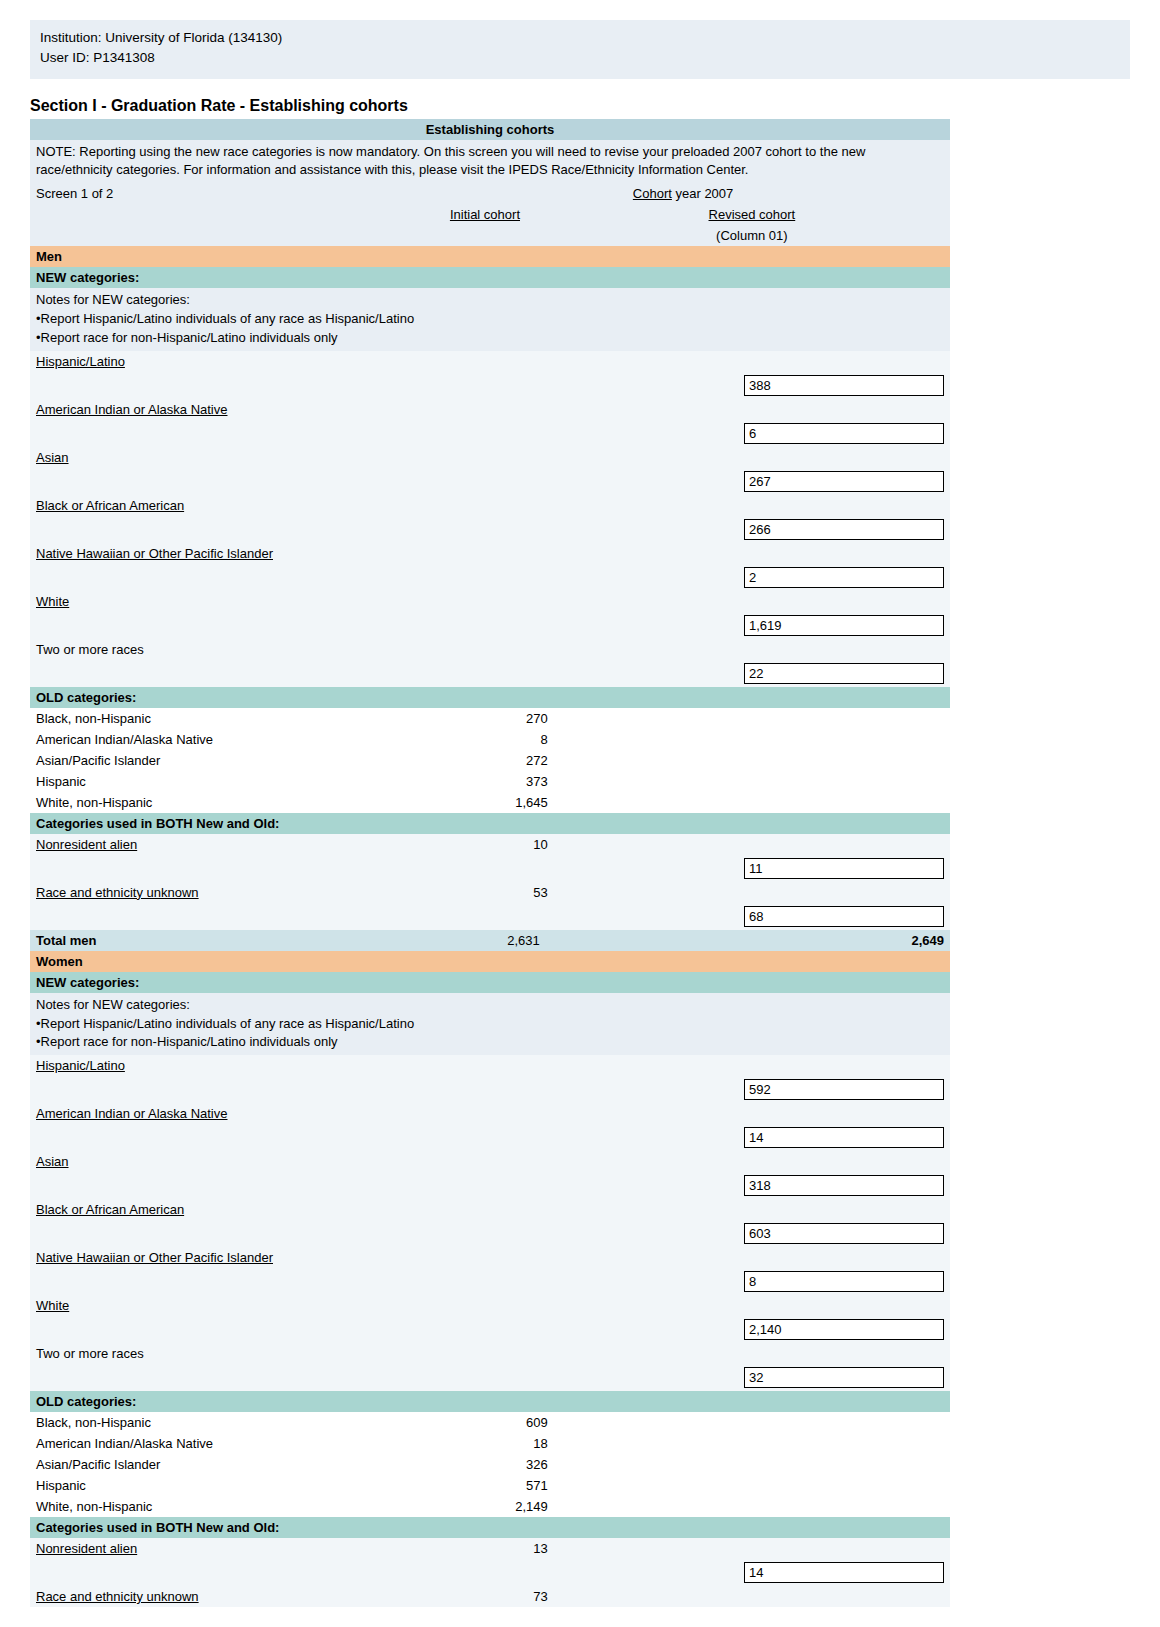Institution: University of Florida (134130)
User ID: P1341308
Section I - Graduation Rate - Establishing cohorts
| Establishing cohorts |
| NOTE: Reporting using the new race categories is now mandatory. On this screen you will need to revise your preloaded 2007 cohort to the new race/ethnicity categories. For information and assistance with this, please visit the IPEDS Race/Ethnicity Information Center. |
| Screen 1 of 2 | Cohort year 2007 |
| | Initial cohort | Revised cohort |
| | | (Column 01) |
| Men |
| NEW categories: |
| Notes for NEW categories: •Report Hispanic/Latino individuals of any race as Hispanic/Latino •Report race for non-Hispanic/Latino individuals only |
| Hispanic/Latino | | |
| | | 388 |
| American Indian or Alaska Native | | |
| | | 6 |
| Asian | | |
| | | 267 |
| Black or African American | | |
| | | 266 |
| Native Hawaiian or Other Pacific Islander | | |
| | | 2 |
| White | | |
| | | 1,619 |
| Two or more races | | |
| | | 22 |
| OLD categories: |
| Black, non-Hispanic | 270 | |
| American Indian/Alaska Native | 8 | |
| Asian/Pacific Islander | 272 | |
| Hispanic | 373 | |
| White, non-Hispanic | 1,645 | |
| Categories used in BOTH New and Old: |
| Nonresident alien | 10 | |
| | | 11 |
| Race and ethnicity unknown | 53 | |
| | | 68 |
| Total men | 2,631 | 2,649 |
| Women |
| NEW categories: |
| Notes for NEW categories: •Report Hispanic/Latino individuals of any race as Hispanic/Latino •Report race for non-Hispanic/Latino individuals only |
| Hispanic/Latino | | |
| | | 592 |
| American Indian or Alaska Native | | |
| | | 14 |
| Asian | | |
| | | 318 |
| Black or African American | | |
| | | 603 |
| Native Hawaiian or Other Pacific Islander | | |
| | | 8 |
| White | | |
| | | 2,140 |
| Two or more races | | |
| | | 32 |
| OLD categories: |
| Black, non-Hispanic | 609 | |
| American Indian/Alaska Native | 18 | |
| Asian/Pacific Islander | 326 | |
| Hispanic | 571 | |
| White, non-Hispanic | 2,149 | |
| Categories used in BOTH New and Old: |
| Nonresident alien | 13 | |
| | | 14 |
| Race and ethnicity unknown | 73 | |